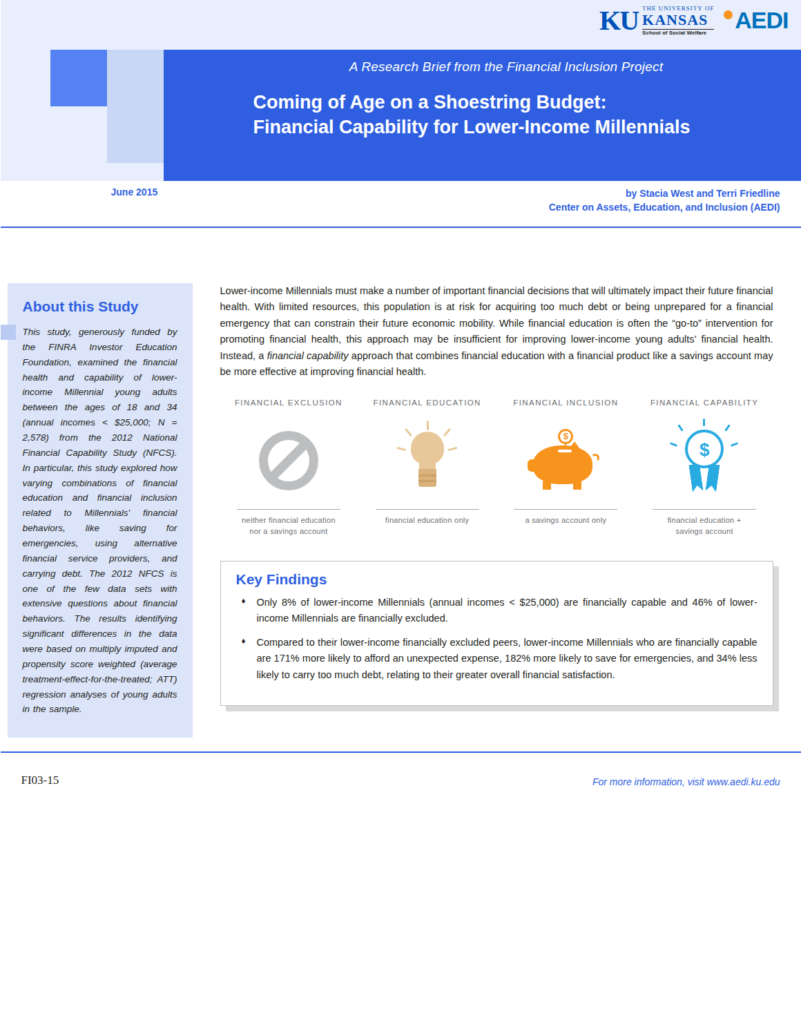KU THE UNIVERSITY OF KANSAS School of Social Welfare
AEDI
A Research Brief from the Financial Inclusion Project
Coming of Age on a Shoestring Budget:
Financial Capability for Lower-Income Millennials
June 2015
by Stacia West and Terri Friedline
Center on Assets, Education, and Inclusion (AEDI)
About this Study
This study, generously funded by the FINRA Investor Education Foundation, examined the financial health and capability of lower-income Millennial young adults between the ages of 18 and 34 (annual incomes < $25,000; N = 2,578) from the 2012 National Financial Capability Study (NFCS). In particular, this study explored how varying combinations of financial education and financial inclusion related to Millennials' financial behaviors, like saving for emergencies, using alternative financial service providers, and carrying debt. The 2012 NFCS is one of the few data sets with extensive questions about financial behaviors. The results identifying significant differences in the data were based on multiply imputed and propensity score weighted (average treatment-effect-for-the-treated; ATT) regression analyses of young adults in the sample.
Lower-income Millennials must make a number of important financial decisions that will ultimately impact their future financial health. With limited resources, this population is at risk for acquiring too much debt or being unprepared for a financial emergency that can constrain their future economic mobility. While financial education is often the “go-to” intervention for promoting financial health, this approach may be insufficient for improving lower-income young adults’ financial health. Instead, a financial capability approach that combines financial education with a financial product like a savings account may be more effective at improving financial health.
FINANCIAL EXCLUSION
neither financial education
nor a savings account
FINANCIAL EDUCATION
financial education only
FINANCIAL INCLUSION
$
a savings account only
FINANCIAL CAPABILITY
$
financial education +
savings account
Key Findings
Only 8% of lower-income Millennials (annual incomes < $25,000) are financially capable and 46% of lower-income Millennials are financially excluded.
Compared to their lower-income financially excluded peers, lower-income Millennials who are financially capable are 171% more likely to afford an unexpected expense, 182% more likely to save for emergencies, and 34% less likely to carry too much debt, relating to their greater overall financial satisfaction.
FI03-15
For more information, visit www.aedi.ku.edu